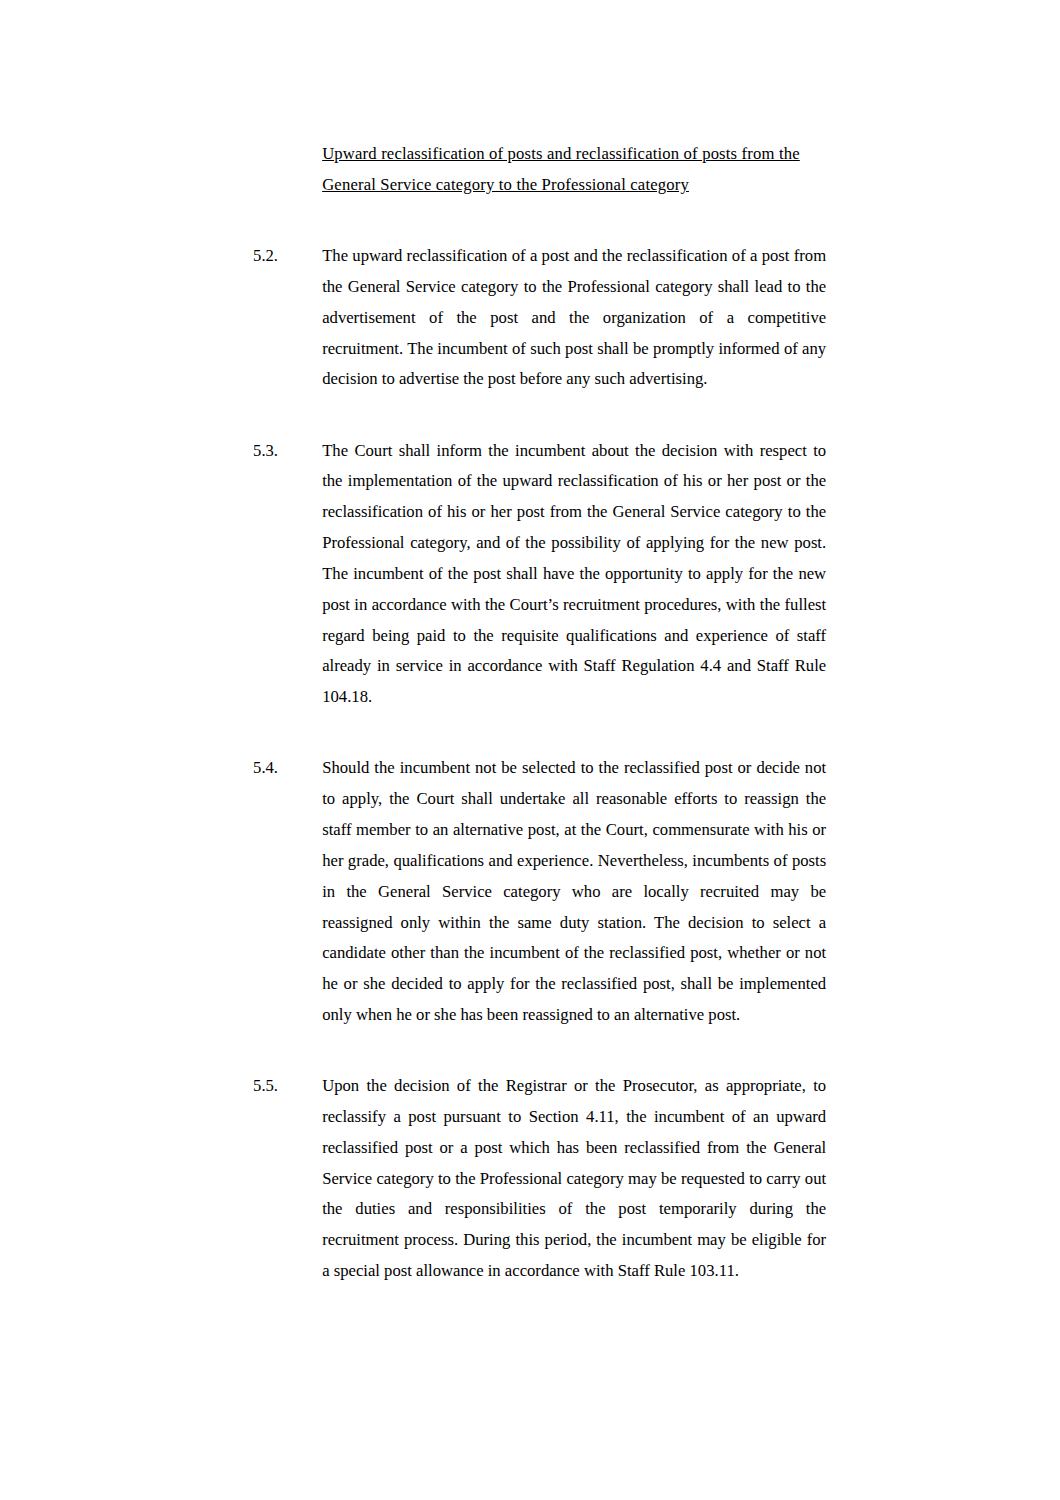Upward reclassification of posts and reclassification of posts from the General Service category to the Professional category
5.2.
The upward reclassification of a post and the reclassification of a post from the General Service category to the Professional category shall lead to the advertisement of the post and the organization of a competitive recruitment. The incumbent of such post shall be promptly informed of any decision to advertise the post before any such advertising.
5.3.
The Court shall inform the incumbent about the decision with respect to the implementation of the upward reclassification of his or her post or the reclassification of his or her post from the General Service category to the Professional category, and of the possibility of applying for the new post. The incumbent of the post shall have the opportunity to apply for the new post in accordance with the Court’s recruitment procedures, with the fullest regard being paid to the requisite qualifications and experience of staff already in service in accordance with Staff Regulation 4.4 and Staff Rule 104.18.
5.4.
Should the incumbent not be selected to the reclassified post or decide not to apply, the Court shall undertake all reasonable efforts to reassign the staff member to an alternative post, at the Court, commensurate with his or her grade, qualifications and experience. Nevertheless, incumbents of posts in the General Service category who are locally recruited may be reassigned only within the same duty station. The decision to select a candidate other than the incumbent of the reclassified post, whether or not he or she decided to apply for the reclassified post, shall be implemented only when he or she has been reassigned to an alternative post.
5.5.
Upon the decision of the Registrar or the Prosecutor, as appropriate, to reclassify a post pursuant to Section 4.11, the incumbent of an upward reclassified post or a post which has been reclassified from the General Service category to the Professional category may be requested to carry out the duties and responsibilities of the post temporarily during the recruitment process. During this period, the incumbent may be eligible for a special post allowance in accordance with Staff Rule 103.11.